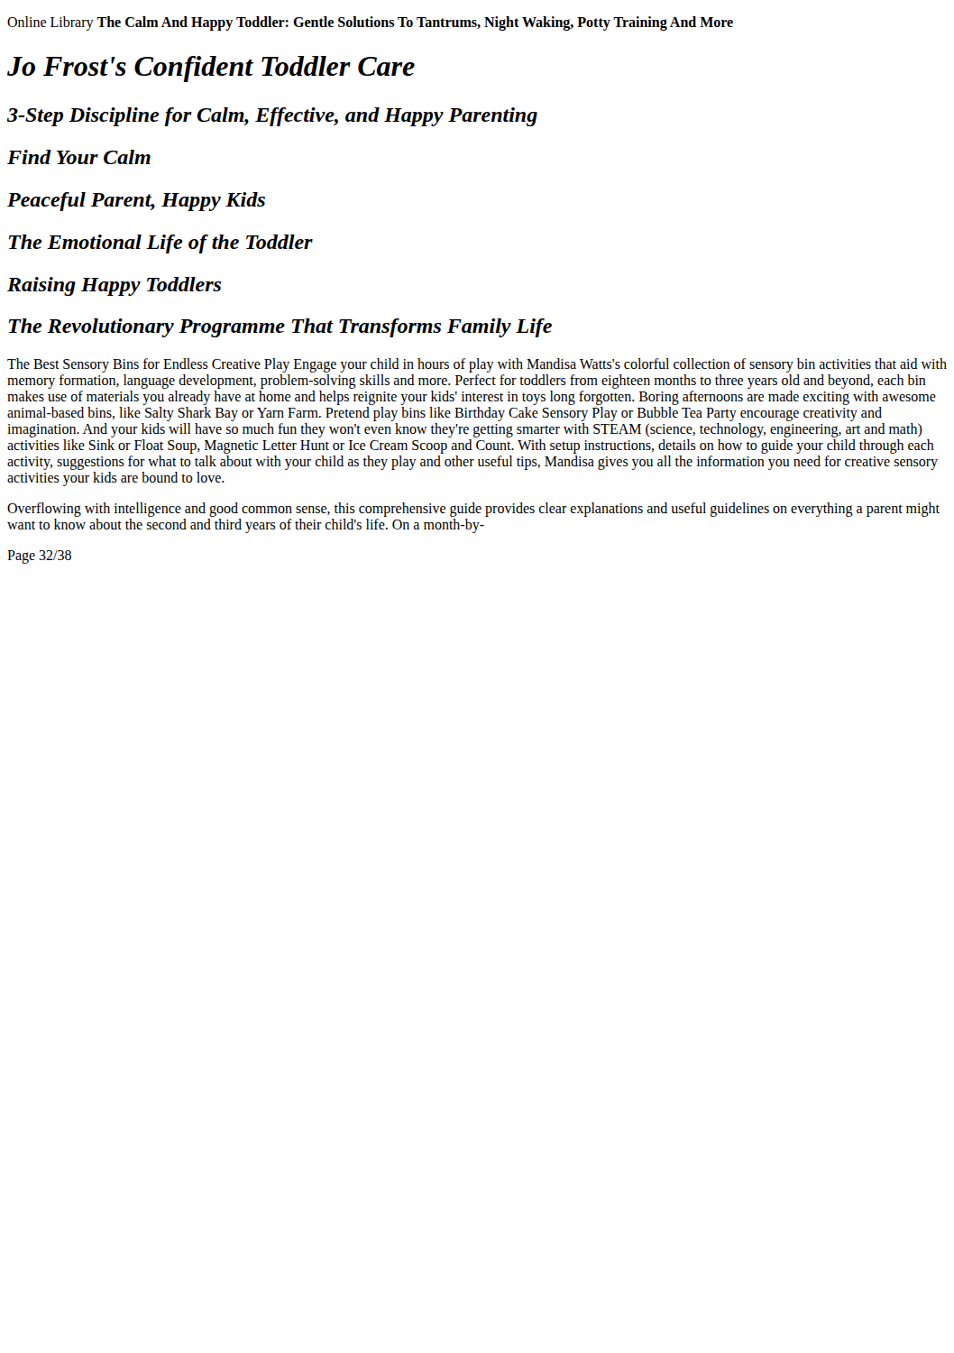Online Library The Calm And Happy Toddler: Gentle Solutions To Tantrums, Night Waking, Potty Training And More
Jo Frost's Confident Toddler Care
3-Step Discipline for Calm, Effective, and Happy Parenting
Find Your Calm
Peaceful Parent, Happy Kids
The Emotional Life of the Toddler
Raising Happy Toddlers
The Revolutionary Programme That Transforms Family Life
The Best Sensory Bins for Endless Creative Play Engage your child in hours of play with Mandisa Watts's colorful collection of sensory bin activities that aid with memory formation, language development, problem-solving skills and more. Perfect for toddlers from eighteen months to three years old and beyond, each bin makes use of materials you already have at home and helps reignite your kids' interest in toys long forgotten. Boring afternoons are made exciting with awesome animal-based bins, like Salty Shark Bay or Yarn Farm. Pretend play bins like Birthday Cake Sensory Play or Bubble Tea Party encourage creativity and imagination. And your kids will have so much fun they won't even know they're getting smarter with STEAM (science, technology, engineering, art and math) activities like Sink or Float Soup, Magnetic Letter Hunt or Ice Cream Scoop and Count. With setup instructions, details on how to guide your child through each activity, suggestions for what to talk about with your child as they play and other useful tips, Mandisa gives you all the information you need for creative sensory activities your kids are bound to love.
Overflowing with intelligence and good common sense, this comprehensive guide provides clear explanations and useful guidelines on everything a parent might want to know about the second and third years of their child's life. On a month-by-
Page 32/38